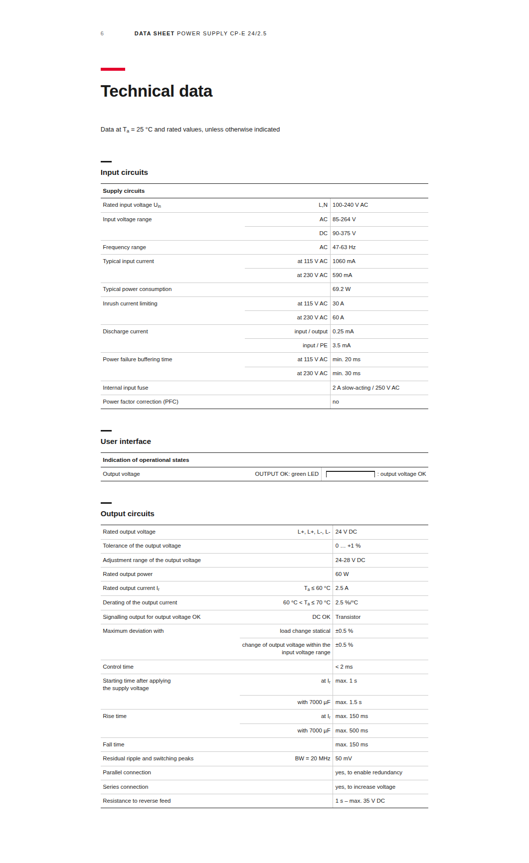6 DATA SHEET POWER SUPPLY CP-E 24/2.5
Technical data
Data at Ta = 25 °C and rated values, unless otherwise indicated
Input circuits
| Supply circuits | | |
| --- | --- | --- |
| Rated input voltage U in | L,N | 100-240 V AC |
| Input voltage range | AC | 85-264 V |
| | DC | 90-375 V |
| Frequency range | AC | 47-63 Hz |
| Typical input current | at 115 V AC | 1060 mA |
| | at 230 V AC | 590 mA |
| Typical power consumption | | 69.2 W |
| Inrush current limiting | at 115 V AC | 30 A |
| | at 230 V AC | 60 A |
| Discharge current | input / output | 0.25 mA |
| | input / PE | 3.5 mA |
| Power failure buffering time | at 115 V AC | min. 20 ms |
| | at 230 V AC | min. 30 ms |
| Internal input fuse | | 2 A slow-acting / 250 V AC |
| Power factor correction (PFC) | | no |
User interface
| Indication of operational states | | |
| --- | --- | --- |
| Output voltage | OUTPUT OK: green LED | : output voltage OK |
Output circuits
| Rated output voltage | L+, L+, L-, L- | 24 V DC |
| Tolerance of the output voltage | | 0 … +1 % |
| Adjustment range of the output voltage | | 24-28 V DC |
| Rated output power | | 60 W |
| Rated output current I r | T a ≤ 60 °C | 2.5 A |
| Derating of the output current | 60 °C < T a ≤ 70 °C | 2.5 %/°C |
| Signalling output for output voltage OK | DC OK | Transistor |
| Maximum deviation with | load change statical | ±0.5 % |
| | change of output voltage within the input voltage range | ±0.5 % |
| Control time | | < 2 ms |
| Starting time after applying the supply voltage | at I r | max. 1 s |
| | with 7000 µF | max. 1.5 s |
| Rise time | at I r | max. 150 ms |
| | with 7000 µF | max. 500 ms |
| Fall time | | max. 150 ms |
| Residual ripple and switching peaks | BW = 20 MHz | 50 mV |
| Parallel connection | | yes, to enable redundancy |
| Series connection | | yes, to increase voltage |
| Resistance to reverse feed | | 1 s – max. 35 V DC |